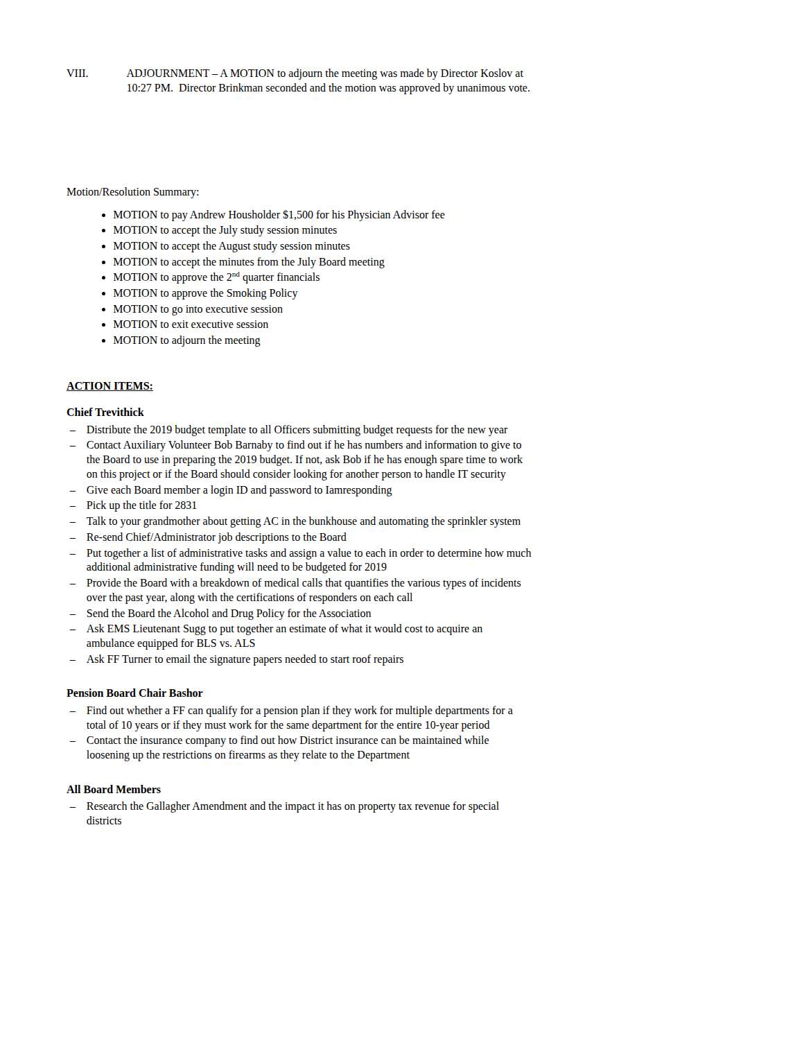VIII.
ADJOURNMENT – A MOTION to adjourn the meeting was made by Director Koslov at 10:27 PM. Director Brinkman seconded and the motion was approved by unanimous vote.
Motion/Resolution Summary:
MOTION to pay Andrew Housholder $1,500 for his Physician Advisor fee
MOTION to accept the July study session minutes
MOTION to accept the August study session minutes
MOTION to accept the minutes from the July Board meeting
MOTION to approve the 2nd quarter financials
MOTION to approve the Smoking Policy
MOTION to go into executive session
MOTION to exit executive session
MOTION to adjourn the meeting
ACTION ITEMS:
Chief Trevithick
Distribute the 2019 budget template to all Officers submitting budget requests for the new year
Contact Auxiliary Volunteer Bob Barnaby to find out if he has numbers and information to give to the Board to use in preparing the 2019 budget. If not, ask Bob if he has enough spare time to work on this project or if the Board should consider looking for another person to handle IT security
Give each Board member a login ID and password to Iamresponding
Pick up the title for 2831
Talk to your grandmother about getting AC in the bunkhouse and automating the sprinkler system
Re-send Chief/Administrator job descriptions to the Board
Put together a list of administrative tasks and assign a value to each in order to determine how much additional administrative funding will need to be budgeted for 2019
Provide the Board with a breakdown of medical calls that quantifies the various types of incidents over the past year, along with the certifications of responders on each call
Send the Board the Alcohol and Drug Policy for the Association
Ask EMS Lieutenant Sugg to put together an estimate of what it would cost to acquire an ambulance equipped for BLS vs. ALS
Ask FF Turner to email the signature papers needed to start roof repairs
Pension Board Chair Bashor
Find out whether a FF can qualify for a pension plan if they work for multiple departments for a total of 10 years or if they must work for the same department for the entire 10-year period
Contact the insurance company to find out how District insurance can be maintained while loosening up the restrictions on firearms as they relate to the Department
All Board Members
Research the Gallagher Amendment and the impact it has on property tax revenue for special districts